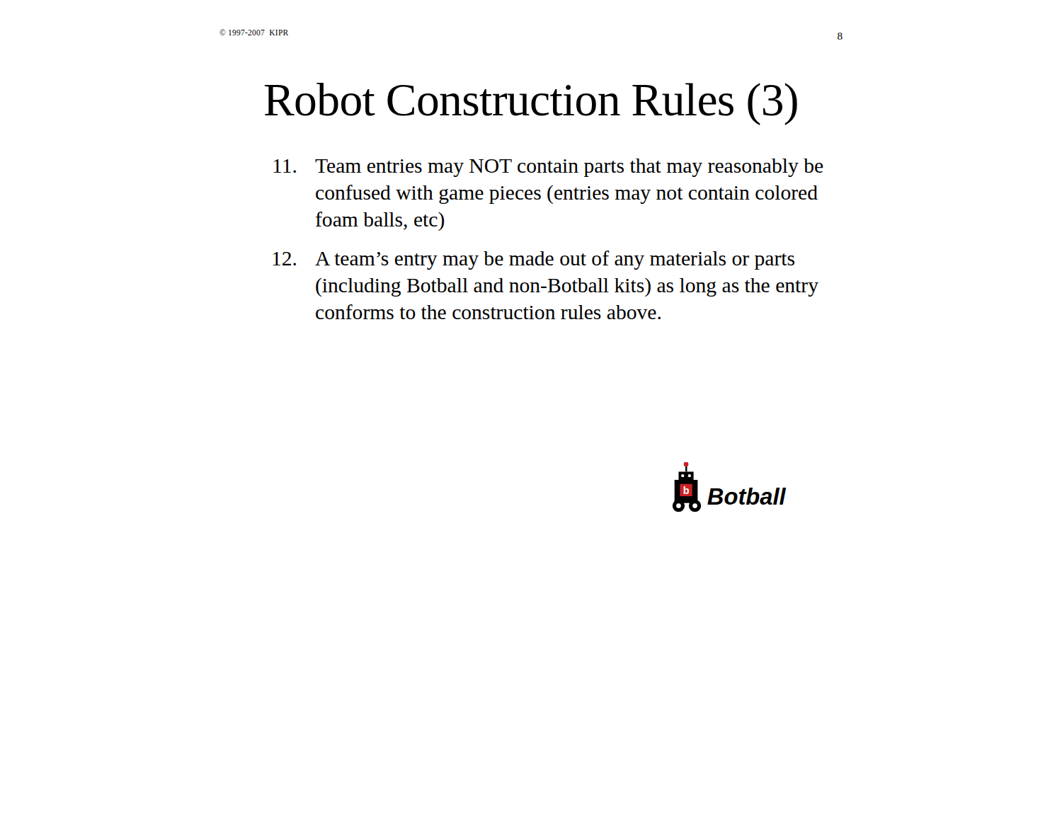© 1997-2007 KIPR
8
Robot Construction Rules (3)
Team entries may NOT contain parts that may reasonably be confused with game pieces (entries may not contain colored foam balls, etc)
A team’s entry may be made out of any materials or parts (including Botball and non-Botball kits) as long as the entry conforms to the construction rules above.
b Botball